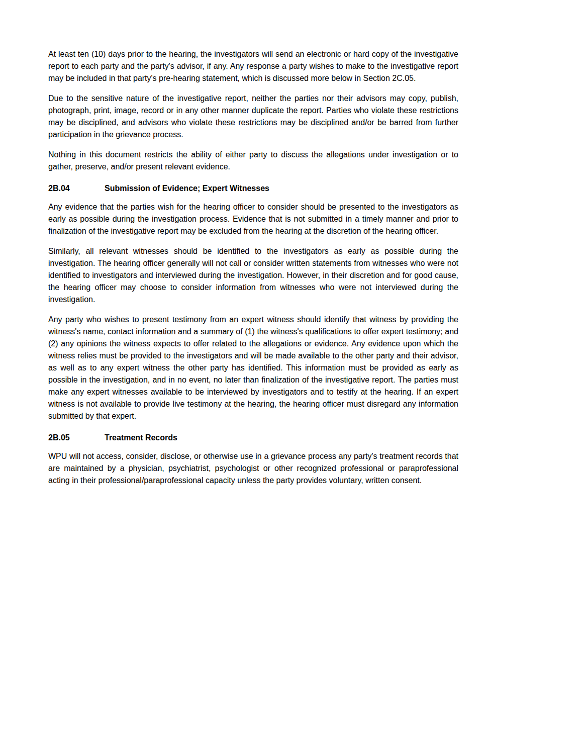At least ten (10) days prior to the hearing, the investigators will send an electronic or hard copy of the investigative report to each party and the party's advisor, if any. Any response a party wishes to make to the investigative report may be included in that party's pre-hearing statement, which is discussed more below in Section 2C.05.
Due to the sensitive nature of the investigative report, neither the parties nor their advisors may copy, publish, photograph, print, image, record or in any other manner duplicate the report. Parties who violate these restrictions may be disciplined, and advisors who violate these restrictions may be disciplined and/or be barred from further participation in the grievance process.
Nothing in this document restricts the ability of either party to discuss the allegations under investigation or to gather, preserve, and/or present relevant evidence.
2B.04 Submission of Evidence; Expert Witnesses
Any evidence that the parties wish for the hearing officer to consider should be presented to the investigators as early as possible during the investigation process. Evidence that is not submitted in a timely manner and prior to finalization of the investigative report may be excluded from the hearing at the discretion of the hearing officer.
Similarly, all relevant witnesses should be identified to the investigators as early as possible during the investigation. The hearing officer generally will not call or consider written statements from witnesses who were not identified to investigators and interviewed during the investigation. However, in their discretion and for good cause, the hearing officer may choose to consider information from witnesses who were not interviewed during the investigation.
Any party who wishes to present testimony from an expert witness should identify that witness by providing the witness's name, contact information and a summary of (1) the witness's qualifications to offer expert testimony; and (2) any opinions the witness expects to offer related to the allegations or evidence. Any evidence upon which the witness relies must be provided to the investigators and will be made available to the other party and their advisor, as well as to any expert witness the other party has identified. This information must be provided as early as possible in the investigation, and in no event, no later than finalization of the investigative report. The parties must make any expert witnesses available to be interviewed by investigators and to testify at the hearing. If an expert witness is not available to provide live testimony at the hearing, the hearing officer must disregard any information submitted by that expert.
2B.05 Treatment Records
WPU will not access, consider, disclose, or otherwise use in a grievance process any party's treatment records that are maintained by a physician, psychiatrist, psychologist or other recognized professional or paraprofessional acting in their professional/paraprofessional capacity unless the party provides voluntary, written consent.